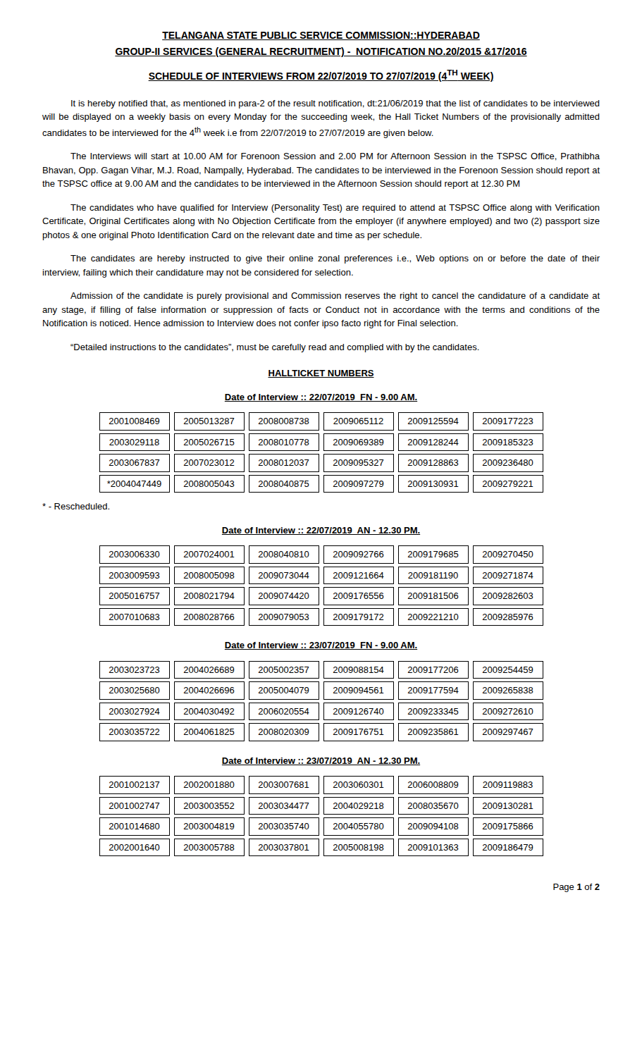TELANGANA STATE PUBLIC SERVICE COMMISSION::HYDERABAD
GROUP-II SERVICES (GENERAL RECRUITMENT) - NOTIFICATION NO.20/2015 &17/2016
SCHEDULE OF INTERVIEWS FROM 22/07/2019 TO 27/07/2019 (4TH WEEK)
It is hereby notified that, as mentioned in para-2 of the result notification, dt:21/06/2019 that the list of candidates to be interviewed will be displayed on a weekly basis on every Monday for the succeeding week, the Hall Ticket Numbers of the provisionally admitted candidates to be interviewed for the 4th week i.e from 22/07/2019 to 27/07/2019 are given below.
The Interviews will start at 10.00 AM for Forenoon Session and 2.00 PM for Afternoon Session in the TSPSC Office, Prathibha Bhavan, Opp. Gagan Vihar, M.J. Road, Nampally, Hyderabad. The candidates to be interviewed in the Forenoon Session should report at the TSPSC office at 9.00 AM and the candidates to be interviewed in the Afternoon Session should report at 12.30 PM
The candidates who have qualified for Interview (Personality Test) are required to attend at TSPSC Office along with Verification Certificate, Original Certificates along with No Objection Certificate from the employer (if anywhere employed) and two (2) passport size photos & one original Photo Identification Card on the relevant date and time as per schedule.
The candidates are hereby instructed to give their online zonal preferences i.e., Web options on or before the date of their interview, failing which their candidature may not be considered for selection.
Admission of the candidate is purely provisional and Commission reserves the right to cancel the candidature of a candidate at any stage, if filling of false information or suppression of facts or Conduct not in accordance with the terms and conditions of the Notification is noticed. Hence admission to Interview does not confer ipso facto right for Final selection.
“Detailed instructions to the candidates”, must be carefully read and complied with by the candidates.
HALLTICKET NUMBERS
Date of Interview :: 22/07/2019 FN - 9.00 AM.
| 2001008469 | 2005013287 | 2008008738 | 2009065112 | 2009125594 | 2009177223 |
| 2003029118 | 2005026715 | 2008010778 | 2009069389 | 2009128244 | 2009185323 |
| 2003067837 | 2007023012 | 2008012037 | 2009095327 | 2009128863 | 2009236480 |
| *2004047449 | 2008005043 | 2008040875 | 2009097279 | 2009130931 | 2009279221 |
* - Rescheduled.
Date of Interview :: 22/07/2019 AN - 12.30 PM.
| 2003006330 | 2007024001 | 2008040810 | 2009092766 | 2009179685 | 2009270450 |
| 2003009593 | 2008005098 | 2009073044 | 2009121664 | 2009181190 | 2009271874 |
| 2005016757 | 2008021794 | 2009074420 | 2009176556 | 2009181506 | 2009282603 |
| 2007010683 | 2008028766 | 2009079053 | 2009179172 | 2009221210 | 2009285976 |
Date of Interview :: 23/07/2019 FN - 9.00 AM.
| 2003023723 | 2004026689 | 2005002357 | 2009088154 | 2009177206 | 2009254459 |
| 2003025680 | 2004026696 | 2005004079 | 2009094561 | 2009177594 | 2009265838 |
| 2003027924 | 2004030492 | 2006020554 | 2009126740 | 2009233345 | 2009272610 |
| 2003035722 | 2004061825 | 2008020309 | 2009176751 | 2009235861 | 2009297467 |
Date of Interview :: 23/07/2019 AN - 12.30 PM.
| 2001002137 | 2002001880 | 2003007681 | 2003060301 | 2006008809 | 2009119883 |
| 2001002747 | 2003003552 | 2003034477 | 2004029218 | 2008035670 | 2009130281 |
| 2001014680 | 2003004819 | 2003035740 | 2004055780 | 2009094108 | 2009175866 |
| 2002001640 | 2003005788 | 2003037801 | 2005008198 | 2009101363 | 2009186479 |
Page 1 of 2